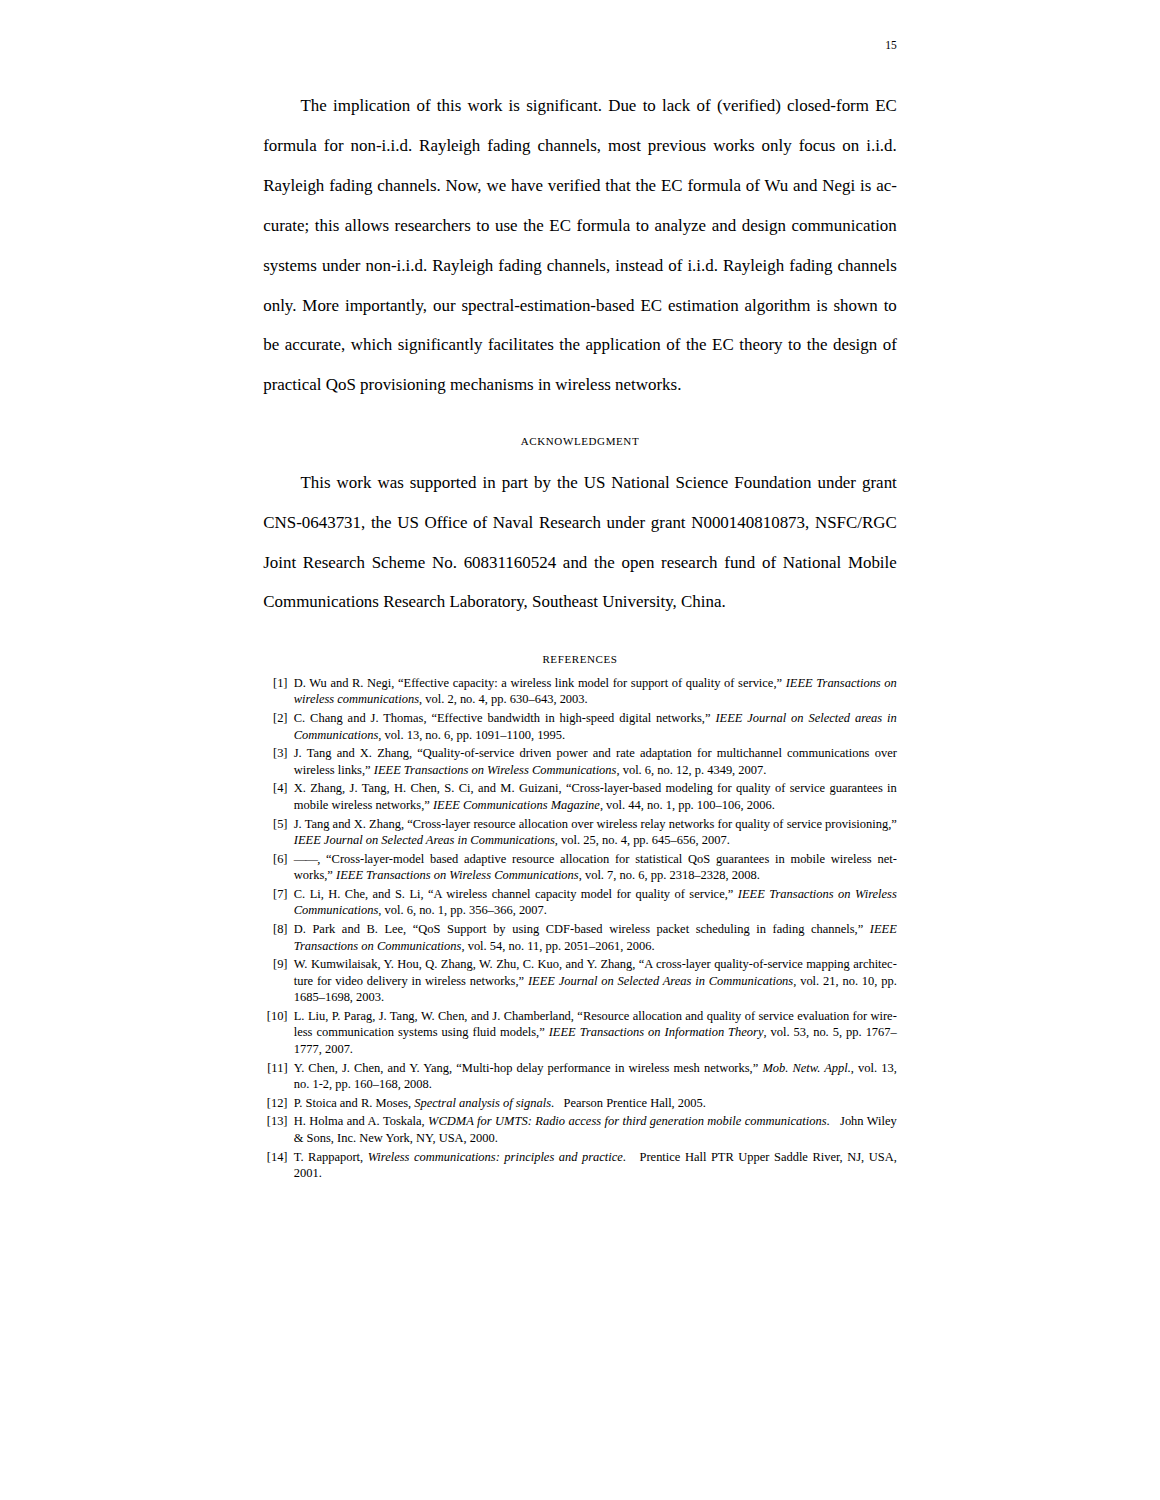15
The implication of this work is significant. Due to lack of (verified) closed-form EC formula for non-i.i.d. Rayleigh fading channels, most previous works only focus on i.i.d. Rayleigh fading channels. Now, we have verified that the EC formula of Wu and Negi is accurate; this allows researchers to use the EC formula to analyze and design communication systems under non-i.i.d. Rayleigh fading channels, instead of i.i.d. Rayleigh fading channels only. More importantly, our spectral-estimation-based EC estimation algorithm is shown to be accurate, which significantly facilitates the application of the EC theory to the design of practical QoS provisioning mechanisms in wireless networks.
Acknowledgment
This work was supported in part by the US National Science Foundation under grant CNS-0643731, the US Office of Naval Research under grant N000140810873, NSFC/RGC Joint Research Scheme No. 60831160524 and the open research fund of National Mobile Communications Research Laboratory, Southeast University, China.
References
[1] D. Wu and R. Negi, “Effective capacity: a wireless link model for support of quality of service,” IEEE Transactions on wireless communications, vol. 2, no. 4, pp. 630–643, 2003.
[2] C. Chang and J. Thomas, “Effective bandwidth in high-speed digital networks,” IEEE Journal on Selected areas in Communications, vol. 13, no. 6, pp. 1091–1100, 1995.
[3] J. Tang and X. Zhang, “Quality-of-service driven power and rate adaptation for multichannel communications over wireless links,” IEEE Transactions on Wireless Communications, vol. 6, no. 12, p. 4349, 2007.
[4] X. Zhang, J. Tang, H. Chen, S. Ci, and M. Guizani, “Cross-layer-based modeling for quality of service guarantees in mobile wireless networks,” IEEE Communications Magazine, vol. 44, no. 1, pp. 100–106, 2006.
[5] J. Tang and X. Zhang, “Cross-layer resource allocation over wireless relay networks for quality of service provisioning,” IEEE Journal on Selected Areas in Communications, vol. 25, no. 4, pp. 645–656, 2007.
[6]——, “Cross-layer-model based adaptive resource allocation for statistical QoS guarantees in mobile wireless networks,” IEEE Transactions on Wireless Communications, vol. 7, no. 6, pp. 2318–2328, 2008.
[7] C. Li, H. Che, and S. Li, “A wireless channel capacity model for quality of service,” IEEE Transactions on Wireless Communications, vol. 6, no. 1, pp. 356–366, 2007.
[8] D. Park and B. Lee, “QoS Support by using CDF-based wireless packet scheduling in fading channels,” IEEE Transactions on Communications, vol. 54, no. 11, pp. 2051–2061, 2006.
[9] W. Kumwilaisak, Y. Hou, Q. Zhang, W. Zhu, C. Kuo, and Y. Zhang, “A cross-layer quality-of-service mapping architecture for video delivery in wireless networks,” IEEE Journal on Selected Areas in Communications, vol. 21, no. 10, pp. 1685–1698, 2003.
[10] L. Liu, P. Parag, J. Tang, W. Chen, and J. Chamberland, “Resource allocation and quality of service evaluation for wireless communication systems using fluid models,” IEEE Transactions on Information Theory, vol. 53, no. 5, pp. 1767–1777, 2007.
[11] Y. Chen, J. Chen, and Y. Yang, “Multi-hop delay performance in wireless mesh networks,” Mob. Netw. Appl., vol. 13, no. 1-2, pp. 160–168, 2008.
[12] P. Stoica and R. Moses, Spectral analysis of signals. Pearson Prentice Hall, 2005.
[13] H. Holma and A. Toskala, WCDMA for UMTS: Radio access for third generation mobile communications. John Wiley & Sons, Inc. New York, NY, USA, 2000.
[14] T. Rappaport, Wireless communications: principles and practice. Prentice Hall PTR Upper Saddle River, NJ, USA, 2001.